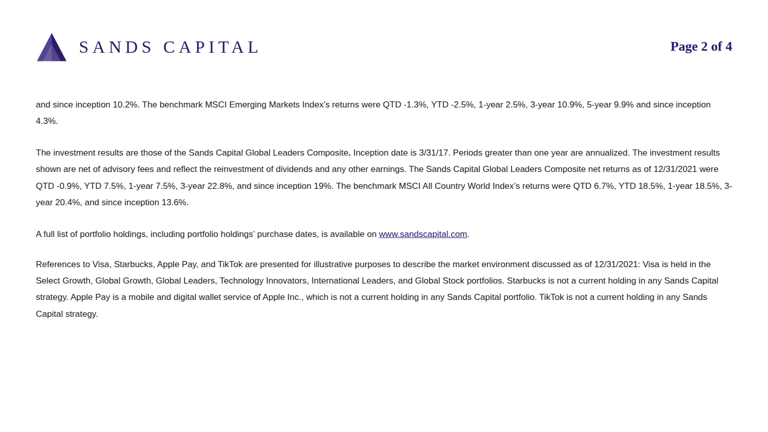SANDS CAPITAL
Page 2 of 4
and since inception 10.2%. The benchmark MSCI Emerging Markets Index’s returns were QTD -1.3%, YTD -2.5%, 1-year 2.5%, 3-year 10.9%, 5-year 9.9% and since inception 4.3%.
The investment results are those of the Sands Capital Global Leaders Composite. Inception date is 3/31/17. Periods greater than one year are annualized. The investment results shown are net of advisory fees and reflect the reinvestment of dividends and any other earnings. The Sands Capital Global Leaders Composite net returns as of 12/31/2021 were QTD -0.9%, YTD 7.5%, 1-year 7.5%, 3-year 22.8%, and since inception 19%. The benchmark MSCI All Country World Index’s returns were QTD 6.7%, YTD 18.5%, 1-year 18.5%, 3-year 20.4%, and since inception 13.6%.
A full list of portfolio holdings, including portfolio holdings’ purchase dates, is available on www.sandscapital.com.
References to Visa, Starbucks, Apple Pay, and TikTok are presented for illustrative purposes to describe the market environment discussed as of 12/31/2021: Visa is held in the Select Growth, Global Growth, Global Leaders, Technology Innovators, International Leaders, and Global Stock portfolios. Starbucks is not a current holding in any Sands Capital strategy. Apple Pay is a mobile and digital wallet service of Apple Inc., which is not a current holding in any Sands Capital portfolio. TikTok is not a current holding in any Sands Capital strategy.